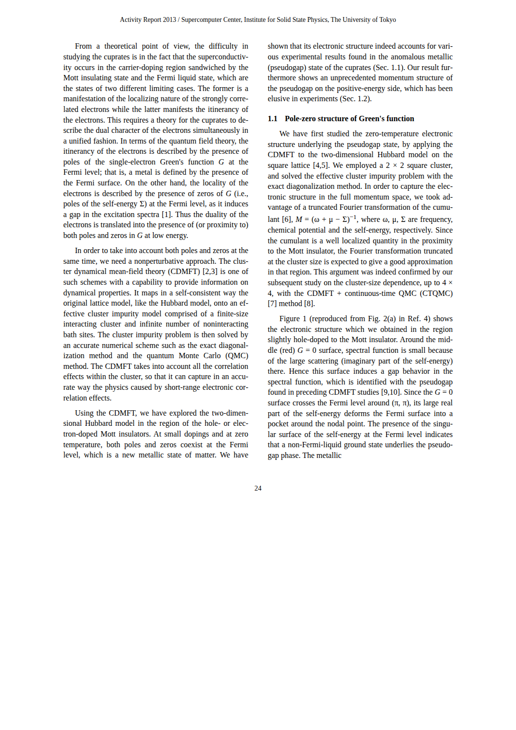Activity Report 2013 / Supercomputer Center, Institute for Solid State Physics, The University of Tokyo
From a theoretical point of view, the difficulty in studying the cuprates is in the fact that the superconductivity occurs in the carrier-doping region sandwiched by the Mott insulating state and the Fermi liquid state, which are the states of two different limiting cases. The former is a manifestation of the localizing nature of the strongly correlated electrons while the latter manifests the itinerancy of the electrons. This requires a theory for the cuprates to describe the dual character of the electrons simultaneously in a unified fashion. In terms of the quantum field theory, the itinerancy of the electrons is described by the presence of poles of the single-electron Green's function G at the Fermi level; that is, a metal is defined by the presence of the Fermi surface. On the other hand, the locality of the electrons is described by the presence of zeros of G (i.e., poles of the self-energy Σ) at the Fermi level, as it induces a gap in the excitation spectra [1]. Thus the duality of the electrons is translated into the presence of (or proximity to) both poles and zeros in G at low energy.
In order to take into account both poles and zeros at the same time, we need a nonperturbative approach. The cluster dynamical mean-field theory (CDMFT) [2,3] is one of such schemes with a capability to provide information on dynamical properties. It maps in a self-consistent way the original lattice model, like the Hubbard model, onto an effective cluster impurity model comprised of a finite-size interacting cluster and infinite number of noninteracting bath sites. The cluster impurity problem is then solved by an accurate numerical scheme such as the exact diagonalization method and the quantum Monte Carlo (QMC) method. The CDMFT takes into account all the correlation effects within the cluster, so that it can capture in an accurate way the physics caused by short-range electronic correlation effects.
Using the CDMFT, we have explored the two-dimensional Hubbard model in the region of the hole- or electron-doped Mott insulators. At small dopings and at zero temperature, both poles and zeros coexist at the Fermi level, which is a new metallic state of matter. We have shown that its electronic structure indeed accounts for various experimental results found in the anomalous metallic (pseudogap) state of the cuprates (Sec. 1.1). Our result furthermore shows an unprecedented momentum structure of the pseudogap on the positive-energy side, which has been elusive in experiments (Sec. 1.2).
1.1 Pole-zero structure of Green's function
We have first studied the zero-temperature electronic structure underlying the pseudogap state, by applying the CDMFT to the two-dimensional Hubbard model on the square lattice [4,5]. We employed a 2 × 2 square cluster, and solved the effective cluster impurity problem with the exact diagonalization method. In order to capture the electronic structure in the full momentum space, we took advantage of a truncated Fourier transformation of the cumulant [6], M = (ω + μ − Σ)−1, where ω, μ, Σ are frequency, chemical potential and the self-energy, respectively. Since the cumulant is a well localized quantity in the proximity to the Mott insulator, the Fourier transformation truncated at the cluster size is expected to give a good approximation in that region. This argument was indeed confirmed by our subsequent study on the cluster-size dependence, up to 4 × 4, with the CDMFT + continuous-time QMC (CTQMC) [7] method [8].
Figure 1 (reproduced from Fig. 2(a) in Ref. 4) shows the electronic structure which we obtained in the region slightly hole-doped to the Mott insulator. Around the middle (red) G = 0 surface, spectral function is small because of the large scattering (imaginary part of the self-energy) there. Hence this surface induces a gap behavior in the spectral function, which is identified with the pseudogap found in preceding CDMFT studies [9,10]. Since the G = 0 surface crosses the Fermi level around (π, π), its large real part of the self-energy deforms the Fermi surface into a pocket around the nodal point. The presence of the singular surface of the self-energy at the Fermi level indicates that a non-Fermi-liquid ground state underlies the pseudogap phase. The metallic
24